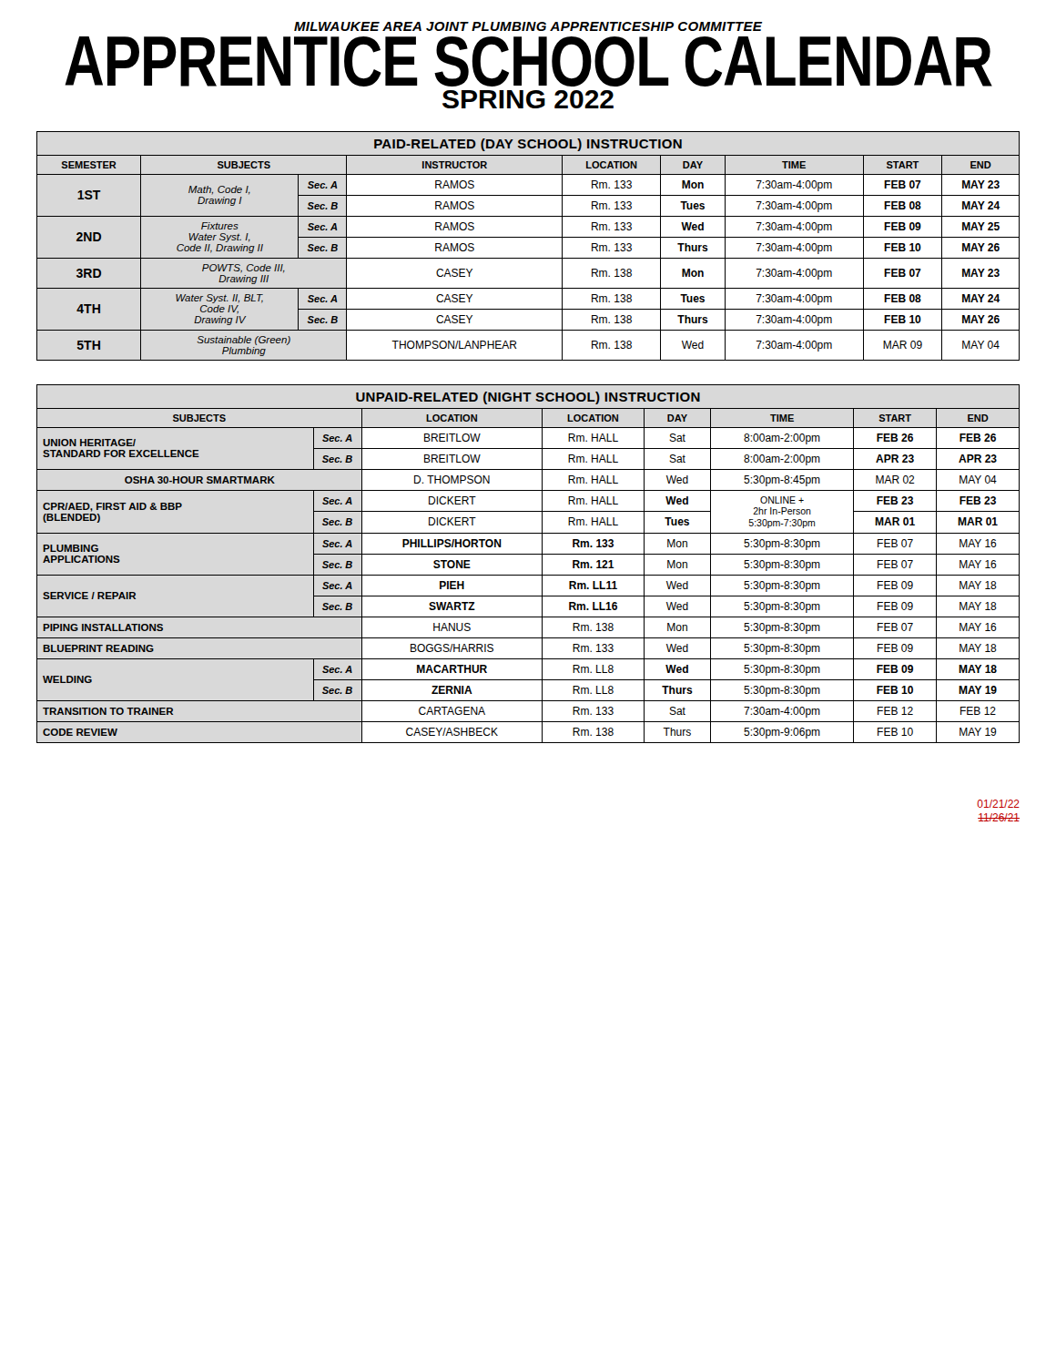MILWAUKEE AREA JOINT PLUMBING APPRENTICESHIP COMMITTEE
APPRENTICE SCHOOL CALENDAR
SPRING 2022
| PAID-RELATED (DAY SCHOOL) INSTRUCTION |
| SEMESTER | SUBJECTS | INSTRUCTOR | LOCATION | DAY | TIME | START | END |
| 1ST | Math, Code I, Drawing I | Sec. A | RAMOS | Rm. 133 | Mon | 7:30am-4:00pm | FEB 07 | MAY 23 |
| Sec. B | RAMOS | Rm. 133 | Tues | 7:30am-4:00pm | FEB 08 | MAY 24 |
| 2ND | Fixtures Water Syst. I, Code II, Drawing II | Sec. A | RAMOS | Rm. 133 | Wed | 7:30am-4:00pm | FEB 09 | MAY 25 |
| Sec. B | RAMOS | Rm. 133 | Thurs | 7:30am-4:00pm | FEB 10 | MAY 26 |
| 3RD | POWTS, Code III, Drawing III | CASEY | Rm. 138 | Mon | 7:30am-4:00pm | FEB 07 | MAY 23 |
| 4TH | Water Syst. II, BLT, Code IV, Drawing IV | Sec. A | CASEY | Rm. 138 | Tues | 7:30am-4:00pm | FEB 08 | MAY 24 |
| Sec. B | CASEY | Rm. 138 | Thurs | 7:30am-4:00pm | FEB 10 | MAY 26 |
| 5TH | Sustainable (Green) Plumbing | THOMPSON/LANPHEAR | Rm. 138 | Wed | 7:30am-4:00pm | MAR 09 | MAY 04 |
| UNPAID-RELATED (NIGHT SCHOOL) INSTRUCTION |
| SUBJECTS | LOCATION | LOCATION | DAY | TIME | START | END |
| UNION HERITAGE/ STANDARD FOR EXCELLENCE | Sec. A | BREITLOW | Rm. HALL | Sat | 8:00am-2:00pm | FEB 26 | FEB 26 |
| Sec. B | BREITLOW | Rm. HALL | Sat | 8:00am-2:00pm | APR 23 | APR 23 |
| OSHA 30-HOUR SMARTMARK | D. THOMPSON | Rm. HALL | Wed | 5:30pm-8:45pm | MAR 02 | MAY 04 |
| CPR/AED, FIRST AID & BBP (BLENDED) | Sec. A | DICKERT | Rm. HALL | Wed | ONLINE + 2hr In-Person 5:30pm-7:30pm | FEB 23 | FEB 23 |
| Sec. B | DICKERT | Rm. HALL | Tues | MAR 01 | MAR 01 |
| PLUMBING APPLICATIONS | Sec. A | PHILLIPS/HORTON | Rm. 133 | Mon | 5:30pm-8:30pm | FEB 07 | MAY 16 |
| Sec. B | STONE | Rm. 121 | Mon | 5:30pm-8:30pm | FEB 07 | MAY 16 |
| SERVICE / REPAIR | Sec. A | PIEH | Rm. LL11 | Wed | 5:30pm-8:30pm | FEB 09 | MAY 18 |
| Sec. B | SWARTZ | Rm. LL16 | Wed | 5:30pm-8:30pm | FEB 09 | MAY 18 |
| PIPING INSTALLATIONS | HANUS | Rm. 138 | Mon | 5:30pm-8:30pm | FEB 07 | MAY 16 |
| BLUEPRINT READING | BOGGS/HARRIS | Rm. 133 | Wed | 5:30pm-8:30pm | FEB 09 | MAY 18 |
| WELDING | Sec. A | MACARTHUR | Rm. LL8 | Wed | 5:30pm-8:30pm | FEB 09 | MAY 18 |
| Sec. B | ZERNIA | Rm. LL8 | Thurs | 5:30pm-8:30pm | FEB 10 | MAY 19 |
| TRANSITION TO TRAINER | CARTAGENA | Rm. 133 | Sat | 7:30am-4:00pm | FEB 12 | FEB 12 |
| CODE REVIEW | CASEY/ASHBECK | Rm. 138 | Thurs | 5:30pm-9:06pm | FEB 10 | MAY 19 |
01/21/22
11/26/21